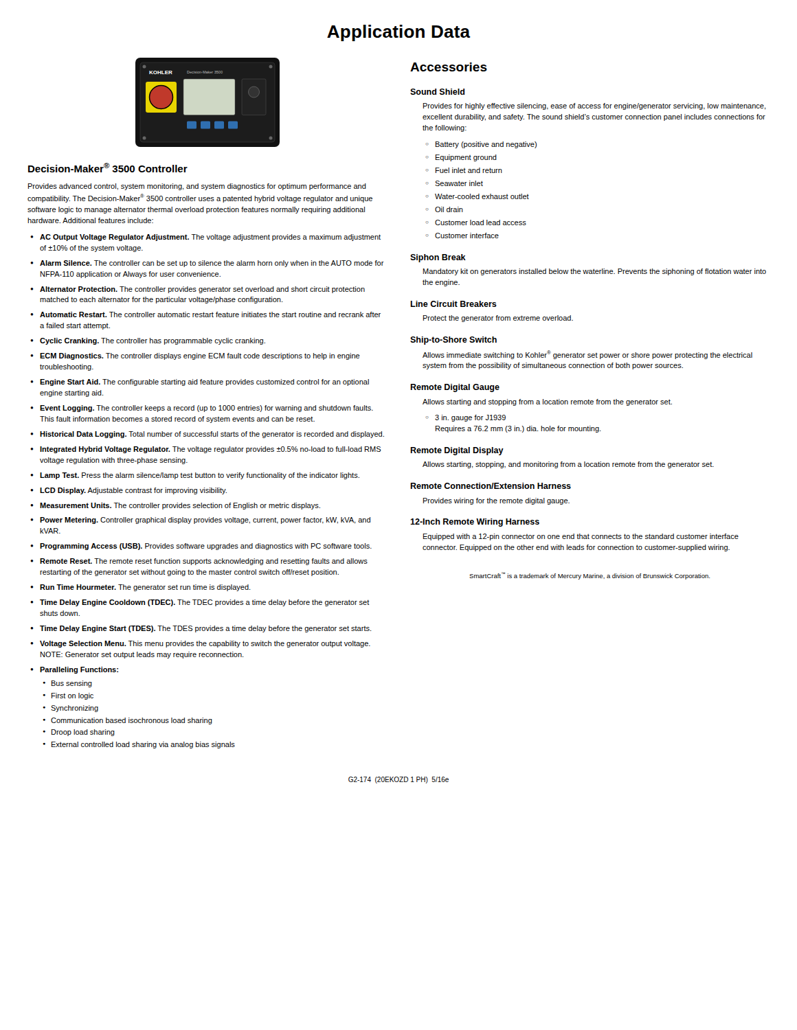Application Data
Decision-Maker® 3500 Controller
Provides advanced control, system monitoring, and system diagnostics for optimum performance and compatibility. The Decision-Maker® 3500 controller uses a patented hybrid voltage regulator and unique software logic to manage alternator thermal overload protection features normally requiring additional hardware. Additional features include:
AC Output Voltage Regulator Adjustment. The voltage adjustment provides a maximum adjustment of ±10% of the system voltage.
Alarm Silence. The controller can be set up to silence the alarm horn only when in the AUTO mode for NFPA-110 application or Always for user convenience.
Alternator Protection. The controller provides generator set overload and short circuit protection matched to each alternator for the particular voltage/phase configuration.
Automatic Restart. The controller automatic restart feature initiates the start routine and recrank after a failed start attempt.
Cyclic Cranking. The controller has programmable cyclic cranking.
ECM Diagnostics. The controller displays engine ECM fault code descriptions to help in engine troubleshooting.
Engine Start Aid. The configurable starting aid feature provides customized control for an optional engine starting aid.
Event Logging. The controller keeps a record (up to 1000 entries) for warning and shutdown faults. This fault information becomes a stored record of system events and can be reset.
Historical Data Logging. Total number of successful starts of the generator is recorded and displayed.
Integrated Hybrid Voltage Regulator. The voltage regulator provides ±0.5% no-load to full-load RMS voltage regulation with three-phase sensing.
Lamp Test. Press the alarm silence/lamp test button to verify functionality of the indicator lights.
LCD Display. Adjustable contrast for improving visibility.
Measurement Units. The controller provides selection of English or metric displays.
Power Metering. Controller graphical display provides voltage, current, power factor, kW, kVA, and kVAR.
Programming Access (USB). Provides software upgrades and diagnostics with PC software tools.
Remote Reset. The remote reset function supports acknowledging and resetting faults and allows restarting of the generator set without going to the master control switch off/reset position.
Run Time Hourmeter. The generator set run time is displayed.
Time Delay Engine Cooldown (TDEC). The TDEC provides a time delay before the generator set shuts down.
Time Delay Engine Start (TDES). The TDES provides a time delay before the generator set starts.
Voltage Selection Menu. This menu provides the capability to switch the generator output voltage. NOTE: Generator set output leads may require reconnection.
Paralleling Functions:
Bus sensing
First on logic
Synchronizing
Communication based isochronous load sharing
Droop load sharing
External controlled load sharing via analog bias signals
Accessories
Sound Shield
Provides for highly effective silencing, ease of access for engine/generator servicing, low maintenance, excellent durability, and safety. The sound shield’s customer connection panel includes connections for the following:
Battery (positive and negative)
Equipment ground
Fuel inlet and return
Seawater inlet
Water-cooled exhaust outlet
Oil drain
Customer load lead access
Customer interface
Siphon Break
Mandatory kit on generators installed below the waterline. Prevents the siphoning of flotation water into the engine.
Line Circuit Breakers
Protect the generator from extreme overload.
Ship-to-Shore Switch
Allows immediate switching to Kohler® generator set power or shore power protecting the electrical system from the possibility of simultaneous connection of both power sources.
Remote Digital Gauge
Allows starting and stopping from a location remote from the generator set.
3 in. gauge for J1939
Requires a 76.2 mm (3 in.) dia. hole for mounting.
Remote Digital Display
Allows starting, stopping, and monitoring from a location remote from the generator set.
Remote Connection/Extension Harness
Provides wiring for the remote digital gauge.
12-Inch Remote Wiring Harness
Equipped with a 12-pin connector on one end that connects to the standard customer interface connector. Equipped on the other end with leads for connection to customer-supplied wiring.
SmartCraft™ is a trademark of Mercury Marine, a division of Brunswick Corporation.
G2-174 (20EKOZD 1 PH) 5/16e